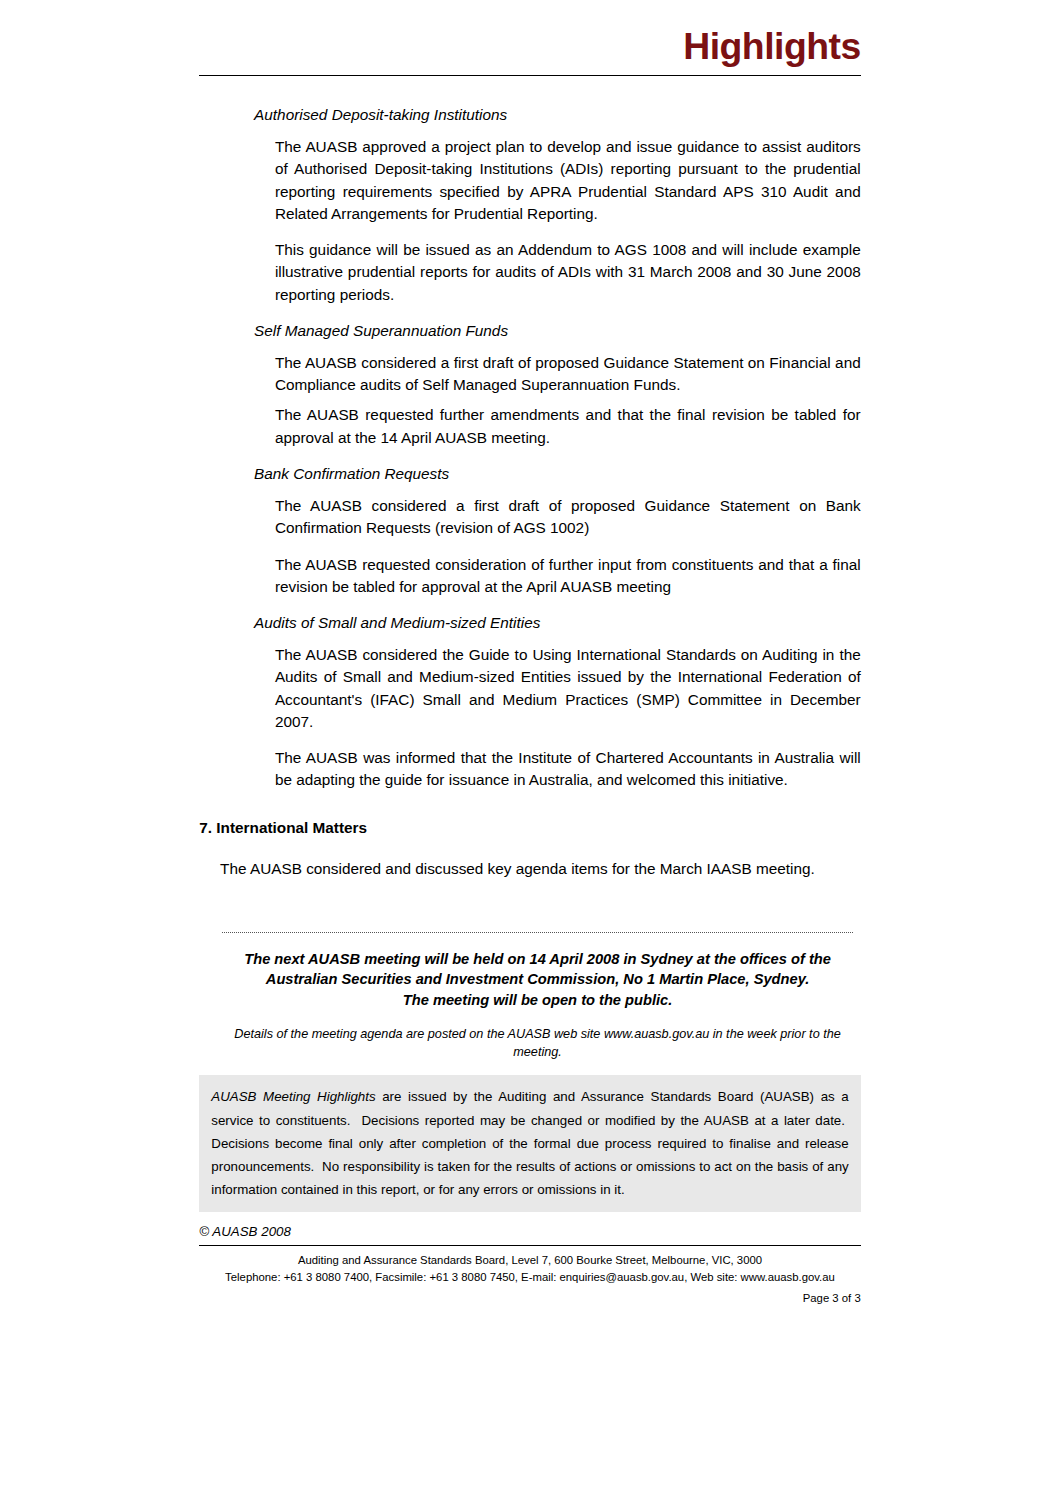Highlights
Authorised Deposit-taking Institutions
The AUASB approved a project plan to develop and issue guidance to assist auditors of Authorised Deposit-taking Institutions (ADIs) reporting pursuant to the prudential reporting requirements specified by APRA Prudential Standard APS 310 Audit and Related Arrangements for Prudential Reporting.
This guidance will be issued as an Addendum to AGS 1008 and will include example illustrative prudential reports for audits of ADIs with 31 March 2008 and 30 June 2008 reporting periods.
Self Managed Superannuation Funds
The AUASB considered a first draft of proposed Guidance Statement on Financial and Compliance audits of Self Managed Superannuation Funds.
The AUASB requested further amendments and that the final revision be tabled for approval at the 14 April AUASB meeting.
Bank Confirmation Requests
The AUASB considered a first draft of proposed Guidance Statement on Bank Confirmation Requests (revision of AGS 1002)
The AUASB requested consideration of further input from constituents and that a final revision be tabled for approval at the April AUASB meeting
Audits of Small and Medium-sized Entities
The AUASB considered the Guide to Using International Standards on Auditing in the Audits of Small and Medium-sized Entities issued by the International Federation of Accountant's (IFAC) Small and Medium Practices (SMP) Committee in December 2007.
The AUASB was informed that the Institute of Chartered Accountants in Australia will be adapting the guide for issuance in Australia, and welcomed this initiative.
7. International Matters
The AUASB considered and discussed key agenda items for the March IAASB meeting.
The next AUASB meeting will be held on 14 April 2008 in Sydney at the offices of the
Australian Securities and Investment Commission, No 1 Martin Place, Sydney.
The meeting will be open to the public.
Details of the meeting agenda are posted on the AUASB web site www.auasb.gov.au in the week prior to the meeting.
AUASB Meeting Highlights are issued by the Auditing and Assurance Standards Board (AUASB) as a service to constituents. Decisions reported may be changed or modified by the AUASB at a later date. Decisions become final only after completion of the formal due process required to finalise and release pronouncements. No responsibility is taken for the results of actions or omissions to act on the basis of any information contained in this report, or for any errors or omissions in it.
© AUASB 2008
Auditing and Assurance Standards Board, Level 7, 600 Bourke Street, Melbourne, VIC, 3000
Telephone: +61 3 8080 7400, Facsimile: +61 3 8080 7450, E-mail: enquiries@auasb.gov.au, Web site: www.auasb.gov.au
Page 3 of 3